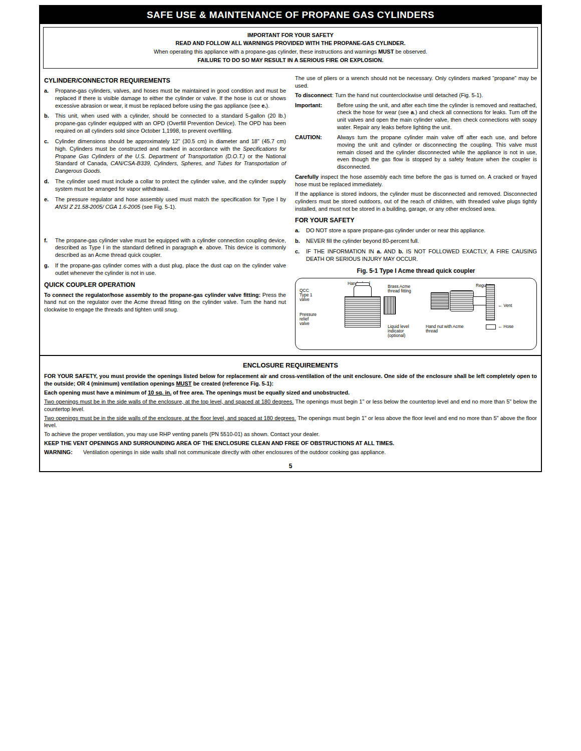SAFE USE & MAINTENANCE OF PROPANE GAS CYLINDERS
IMPORTANT FOR YOUR SAFETY
READ AND FOLLOW ALL WARNINGS PROVIDED WITH THE PROPANE-GAS CYLINDER.
When operating this appliance with a propane-gas cylinder, these instructions and warnings MUST be observed.
FAILURE TO DO SO MAY RESULT IN A SERIOUS FIRE OR EXPLOSION.
CYLINDER/CONNECTOR REQUIREMENTS
a. Propane-gas cylinders, valves, and hoses must be maintained in good condition and must be replaced if there is visible damage to either the cylinder or valve. If the hose is cut or shows excessive abrasion or wear, it must be replaced before using the gas appliance (see e.).
b. This unit, when used with a cylinder, should be connected to a standard 5-gallon (20 lb.) propane-gas cylinder equipped with an OPD (Overfill Prevention Device). The OPD has been required on all cylinders sold since October 1,1998, to prevent overfilling.
c. Cylinder dimensions should be approximately 12" (30.5 cm) in diameter and 18" (45.7 cm) high. Cylinders must be constructed and marked in accordance with the Specifications for Propane Gas Cylinders of the U.S. Department of Transportation (D.O.T.) or the National Standard of Canada, CAN/CSA-B339, Cylinders, Spheres, and Tubes for Transportation of Dangerous Goods.
d. The cylinder used must include a collar to protect the cylinder valve, and the cylinder supply system must be arranged for vapor withdrawal.
e. The pressure regulator and hose assembly used must match the specification for Type I by ANSI Z 21.58-2005/ CGA 1.6-2005 (see Fig. 5-1).
f. The propane-gas cylinder valve must be equipped with a cylinder connection coupling device, described as Type I in the standard defined in paragraph e. above. This device is commonly described as an Acme thread quick coupler.
g. If the propane-gas cylinder comes with a dust plug, place the dust cap on the cylinder valve outlet whenever the cylinder is not in use.
QUICK COUPLER OPERATION
To connect the regulator/hose assembly to the propane-gas cylinder valve fitting: Press the hand nut on the regulator over the Acme thread fitting on the cylinder valve. Turn the hand nut clockwise to engage the threads and tighten until snug.
The use of pliers or a wrench should not be necessary. Only cylinders marked “propane” may be used.
To disconnect: Turn the hand nut counterclockwise until detached (Fig. 5-1).
Important:
Before using the unit, and after each time the cylinder is removed and reattached, check the hose for wear (see a.) and check all connections for leaks. Turn off the unit valves and open the main cylinder valve, then check connections with soapy water. Repair any leaks before lighting the unit.
CAUTION:
Always turn the propane cylinder main valve off after each use, and before moving the unit and cylinder or disconnecting the coupling. This valve must remain closed and the cylinder disconnected while the appliance is not in use, even though the gas flow is stopped by a safety feature when the coupler is disconnected.
Carefully inspect the hose assembly each time before the gas is turned on. A cracked or frayed hose must be replaced immediately.
If the appliance is stored indoors, the cylinder must be disconnected and removed. Disconnected cylinders must be stored outdoors, out of the reach of children, with threaded valve plugs tightly installed, and must not be stored in a building, garage, or any other enclosed area.
FOR YOUR SAFETY
a. DO NOT store a spare propane-gas cylinder under or near this appliance.
b. NEVER fill the cylinder beyond 80-percent full.
c. IF THE INFORMATION IN a. AND b. IS NOT FOLLOWED EXACTLY, A FIRE CAUSING DEATH OR SERIOUS INJURY MAY OCCUR.
Fig. 5-1 Type I Acme thread quick coupler
QCC
Type 1
valve
Hand wheel
Brass Acme
thread fitting
Pressure
relief
valve
Liquid level
indicator
(optional)
Hand nut with Acme
thread
Regulator
← Vent
← Hose
ENCLOSURE REQUIREMENTS
FOR YOUR SAFETY, you must provide the openings listed below for replacement air and cross-ventilation of the unit enclosure. One side of the enclosure shall be left completely open to the outside; OR 4 (minimum) ventilation openings MUST be created (reference Fig. 5-1):
Each opening must have a minimum of 10 sq. in. of free area. The openings must be equally sized and unobstructed.
Two openings must be in the side walls of the enclosure, at the top level, and spaced at 180 degrees. The openings must begin 1" or less below the countertop level and end no more than 5" below the countertop level.
Two openings must be in the side walls of the enclosure, at the floor level, and spaced at 180 degrees. The openings must begin 1" or less above the floor level and end no more than 5" above the floor level.
To achieve the proper ventilation, you may use RHP venting panels (PN 5510-01) as shown. Contact your dealer.
KEEP THE VENT OPENINGS AND SURROUNDING AREA OF THE ENCLOSURE CLEAN AND FREE OF OBSTRUCTIONS AT ALL TIMES.
WARNING:
Ventilation openings in side walls shall not communicate directly with other enclosures of the outdoor cooking gas appliance.
5